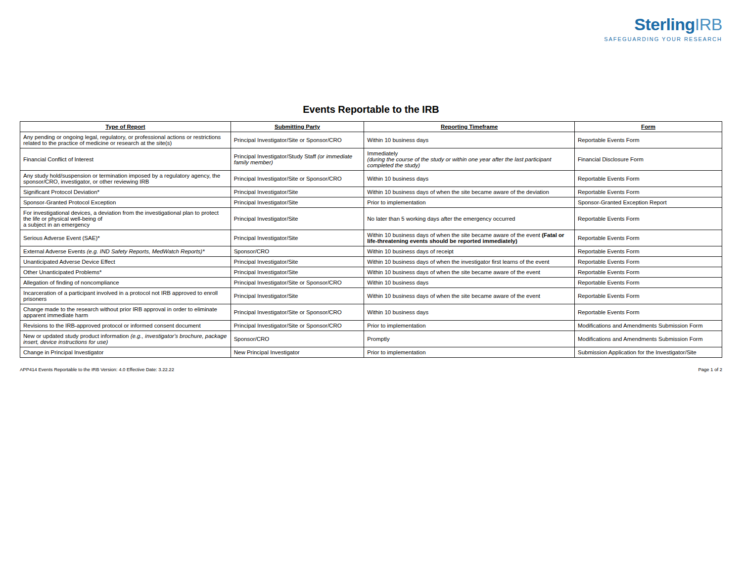SterlingIRB
SAFEGUARDING YOUR RESEARCH
Events Reportable to the IRB
| Type of Report | Submitting Party | Reporting Timeframe | Form |
| --- | --- | --- | --- |
| Any pending or ongoing legal, regulatory, or professional actions or restrictions related to the practice of medicine or research at the site(s) | Principal Investigator/Site or Sponsor/CRO | Within 10 business days | Reportable Events Form |
| Financial Conflict of Interest | Principal Investigator/Study Staff (or immediate family member) | Immediately (during the course of the study or within one year after the last participant completed the study) | Financial Disclosure Form |
| Any study hold/suspension or termination imposed by a regulatory agency, the sponsor/CRO, investigator, or other reviewing IRB | Principal Investigator/Site or Sponsor/CRO | Within 10 business days | Reportable Events Form |
| Significant Protocol Deviation* | Principal Investigator/Site | Within 10 business days of when the site became aware of the deviation | Reportable Events Form |
| Sponsor-Granted Protocol Exception | Principal Investigator/Site | Prior to implementation | Sponsor-Granted Exception Report |
| For investigational devices, a deviation from the investigational plan to protect the life or physical well-being of a subject in an emergency | Principal Investigator/Site | No later than 5 working days after the emergency occurred | Reportable Events Form |
| Serious Adverse Event (SAE)* | Principal Investigator/Site | Within 10 business days of when the site became aware of the event (Fatal or life-threatening events should be reported immediately) | Reportable Events Form |
| External Adverse Events (e.g. IND Safety Reports, MedWatch Reports)* | Sponsor/CRO | Within 10 business days of receipt | Reportable Events Form |
| Unanticipated Adverse Device Effect | Principal Investigator/Site | Within 10 business days of when the investigator first learns of the event | Reportable Events Form |
| Other Unanticipated Problems* | Principal Investigator/Site | Within 10 business days of when the site became aware of the event | Reportable Events Form |
| Allegation of finding of noncompliance | Principal Investigator/Site or Sponsor/CRO | Within 10 business days | Reportable Events Form |
| Incarceration of a participant involved in a protocol not IRB approved to enroll prisoners | Principal Investigator/Site | Within 10 business days of when the site became aware of the event | Reportable Events Form |
| Change made to the research without prior IRB approval in order to eliminate apparent immediate harm | Principal Investigator/Site or Sponsor/CRO | Within 10 business days | Reportable Events Form |
| Revisions to the IRB-approved protocol or informed consent document | Principal Investigator/Site or Sponsor/CRO | Prior to implementation | Modifications and Amendments Submission Form |
| New or updated study product information (e.g., investigator's brochure, package insert, device instructions for use) | Sponsor/CRO | Promptly | Modifications and Amendments Submission Form |
| Change in Principal Investigator | New Principal Investigator | Prior to implementation | Submission Application for the Investigator/Site |
APP414 Events Reportable to the IRB Version: 4.0 Effective Date: 3.22.22 Page 1 of 2